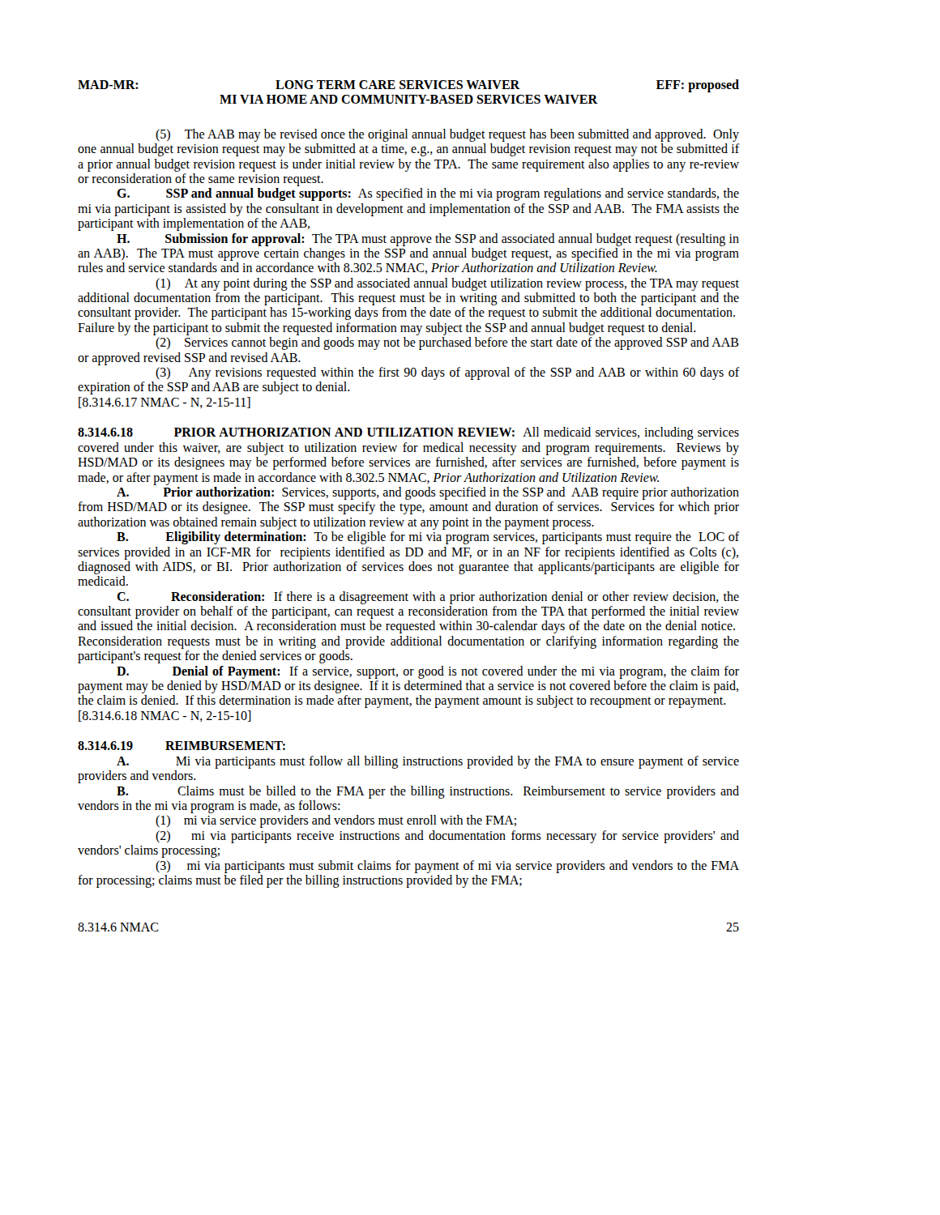MAD-MR: LONG TERM CARE SERVICES WAIVER EFF: proposed
MI VIA HOME AND COMMUNITY-BASED SERVICES WAIVER
(5) The AAB may be revised once the original annual budget request has been submitted and approved. Only one annual budget revision request may be submitted at a time, e.g., an annual budget revision request may not be submitted if a prior annual budget revision request is under initial review by the TPA. The same requirement also applies to any re-review or reconsideration of the same revision request.
G. SSP and annual budget supports: As specified in the mi via program regulations and service standards, the mi via participant is assisted by the consultant in development and implementation of the SSP and AAB. The FMA assists the participant with implementation of the AAB,
H. Submission for approval: The TPA must approve the SSP and associated annual budget request (resulting in an AAB). The TPA must approve certain changes in the SSP and annual budget request, as specified in the mi via program rules and service standards and in accordance with 8.302.5 NMAC, Prior Authorization and Utilization Review.
(1) At any point during the SSP and associated annual budget utilization review process, the TPA may request additional documentation from the participant. This request must be in writing and submitted to both the participant and the consultant provider. The participant has 15-working days from the date of the request to submit the additional documentation. Failure by the participant to submit the requested information may subject the SSP and annual budget request to denial.
(2) Services cannot begin and goods may not be purchased before the start date of the approved SSP and AAB or approved revised SSP and revised AAB.
(3) Any revisions requested within the first 90 days of approval of the SSP and AAB or within 60 days of expiration of the SSP and AAB are subject to denial.
[8.314.6.17 NMAC - N, 2-15-11]
8.314.6.18 PRIOR AUTHORIZATION AND UTILIZATION REVIEW: All medicaid services, including services covered under this waiver, are subject to utilization review for medical necessity and program requirements. Reviews by HSD/MAD or its designees may be performed before services are furnished, after services are furnished, before payment is made, or after payment is made in accordance with 8.302.5 NMAC, Prior Authorization and Utilization Review.
A. Prior authorization: Services, supports, and goods specified in the SSP and AAB require prior authorization from HSD/MAD or its designee. The SSP must specify the type, amount and duration of services. Services for which prior authorization was obtained remain subject to utilization review at any point in the payment process.
B. Eligibility determination: To be eligible for mi via program services, participants must require the LOC of services provided in an ICF-MR for recipients identified as DD and MF, or in an NF for recipients identified as Colts (c), diagnosed with AIDS, or BI. Prior authorization of services does not guarantee that applicants/participants are eligible for medicaid.
C. Reconsideration: If there is a disagreement with a prior authorization denial or other review decision, the consultant provider on behalf of the participant, can request a reconsideration from the TPA that performed the initial review and issued the initial decision. A reconsideration must be requested within 30-calendar days of the date on the denial notice. Reconsideration requests must be in writing and provide additional documentation or clarifying information regarding the participant's request for the denied services or goods.
D. Denial of Payment: If a service, support, or good is not covered under the mi via program, the claim for payment may be denied by HSD/MAD or its designee. If it is determined that a service is not covered before the claim is paid, the claim is denied. If this determination is made after payment, the payment amount is subject to recoupment or repayment.
[8.314.6.18 NMAC - N, 2-15-10]
8.314.6.19 REIMBURSEMENT:
A. Mi via participants must follow all billing instructions provided by the FMA to ensure payment of service providers and vendors.
B. Claims must be billed to the FMA per the billing instructions. Reimbursement to service providers and vendors in the mi via program is made, as follows:
(1) mi via service providers and vendors must enroll with the FMA;
(2) mi via participants receive instructions and documentation forms necessary for service providers' and vendors' claims processing;
(3) mi via participants must submit claims for payment of mi via service providers and vendors to the FMA for processing; claims must be filed per the billing instructions provided by the FMA;
8.314.6 NMAC 25